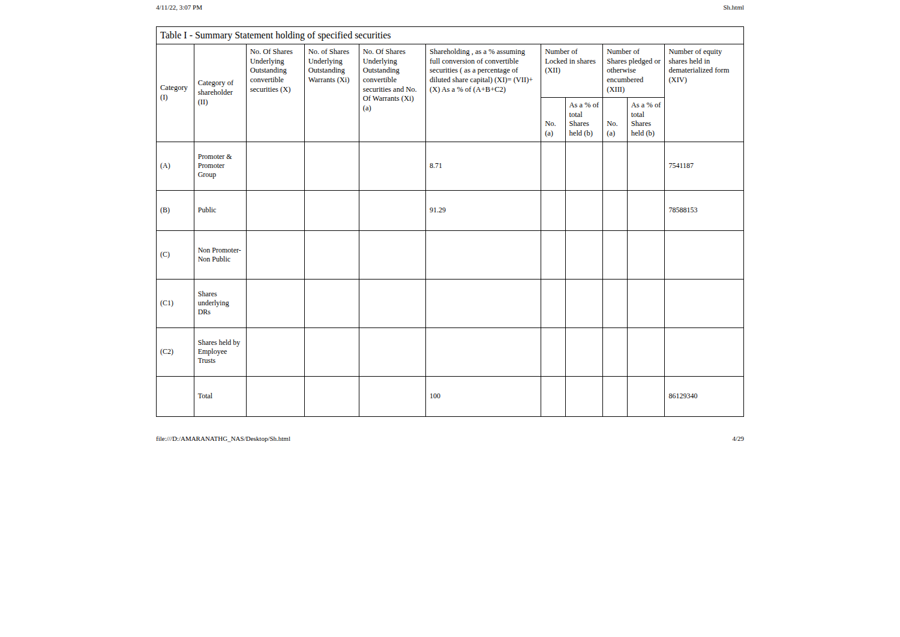4/11/22, 3:07 PM
Sh.html
| Table I - Summary Statement holding of specified securities |
| Category (I) | Category of shareholder (II) | No. Of Shares Underlying Outstanding convertible securities (X) | No. of Shares Underlying Outstanding Warrants (Xi) | No. Of Shares Underlying Outstanding convertible securities and No. Of Warrants (Xi) (a) | Shareholding , as a % assuming full conversion of convertible securities ( as a percentage of diluted share capital) (XI)= (VII)+(X) As a % of (A+B+C2) | Number of Locked in shares (XII) | Number of Shares pledged or otherwise encumbered (XIII) | Number of equity shares held in dematerialized form (XIV) |
| No. (a) | As a % of total Shares held (b) | No. (a) | As a % of total Shares held (b) |
| (A) | Promoter & Promoter Group | | | | 8.71 | | | | | 7541187 |
| (B) | Public | | | | 91.29 | | | | | 78588153 |
| (C) | Non Promoter-Non Public | | | | | | | | | |
| (C1) | Shares underlying DRs | | | | | | | | | |
| (C2) | Shares held by Employee Trusts | | | | | | | | | |
| | Total | | | | 100 | | | | | 86129340 |
file:///D:/AMARANATHG_NAS/Desktop/Sh.html
4/29